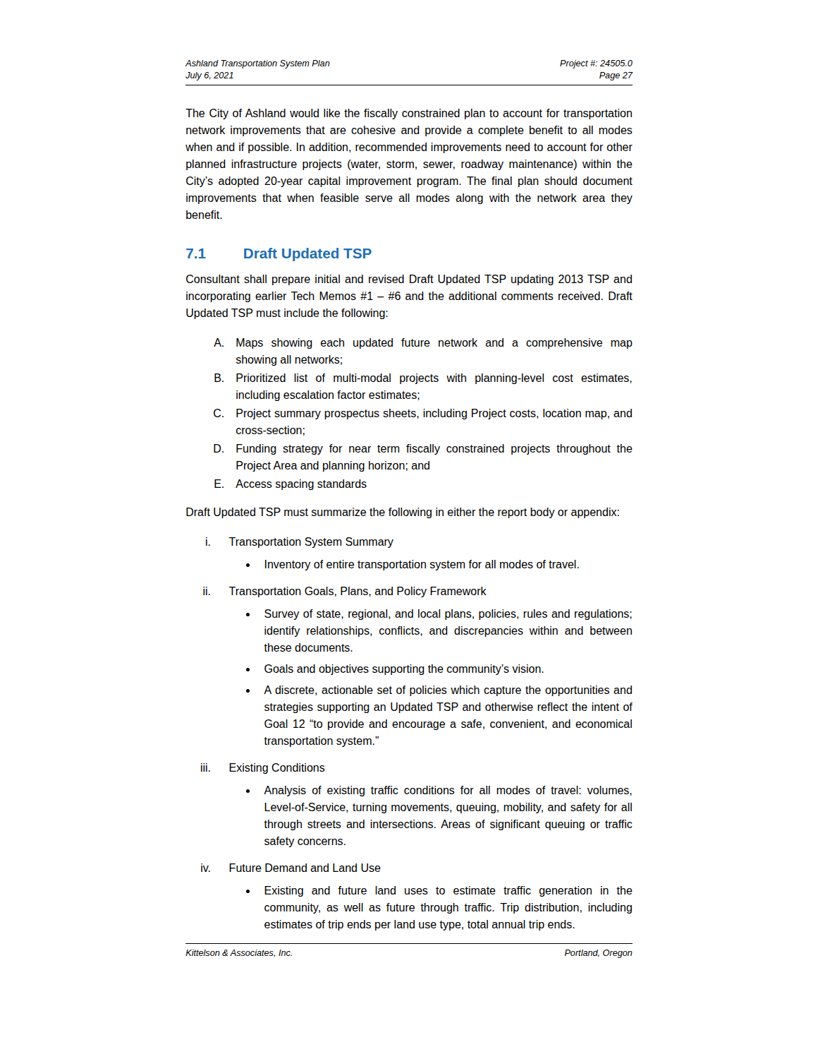Ashland Transportation System Plan
July 6, 2021
Project #: 24505.0
Page 27
The City of Ashland would like the fiscally constrained plan to account for transportation network improvements that are cohesive and provide a complete benefit to all modes when and if possible. In addition, recommended improvements need to account for other planned infrastructure projects (water, storm, sewer, roadway maintenance) within the City’s adopted 20-year capital improvement program. The final plan should document improvements that when feasible serve all modes along with the network area they benefit.
7.1 Draft Updated TSP
Consultant shall prepare initial and revised Draft Updated TSP updating 2013 TSP and incorporating earlier Tech Memos #1 – #6 and the additional comments received. Draft Updated TSP must include the following:
Maps showing each updated future network and a comprehensive map showing all networks;
Prioritized list of multi-modal projects with planning-level cost estimates, including escalation factor estimates;
Project summary prospectus sheets, including Project costs, location map, and cross-section;
Funding strategy for near term fiscally constrained projects throughout the Project Area and planning horizon; and
Access spacing standards
Draft Updated TSP must summarize the following in either the report body or appendix:
Transportation System Summary
Inventory of entire transportation system for all modes of travel.
Transportation Goals, Plans, and Policy Framework
Survey of state, regional, and local plans, policies, rules and regulations; identify relationships, conflicts, and discrepancies within and between these documents.
Goals and objectives supporting the community’s vision.
A discrete, actionable set of policies which capture the opportunities and strategies supporting an Updated TSP and otherwise reflect the intent of Goal 12 “to provide and encourage a safe, convenient, and economical transportation system.”
Existing Conditions
Analysis of existing traffic conditions for all modes of travel: volumes, Level-of-Service, turning movements, queuing, mobility, and safety for all through streets and intersections. Areas of significant queuing or traffic safety concerns.
Future Demand and Land Use
Existing and future land uses to estimate traffic generation in the community, as well as future through traffic. Trip distribution, including estimates of trip ends per land use type, total annual trip ends.
Kittelson & Associates, Inc.
Portland, Oregon